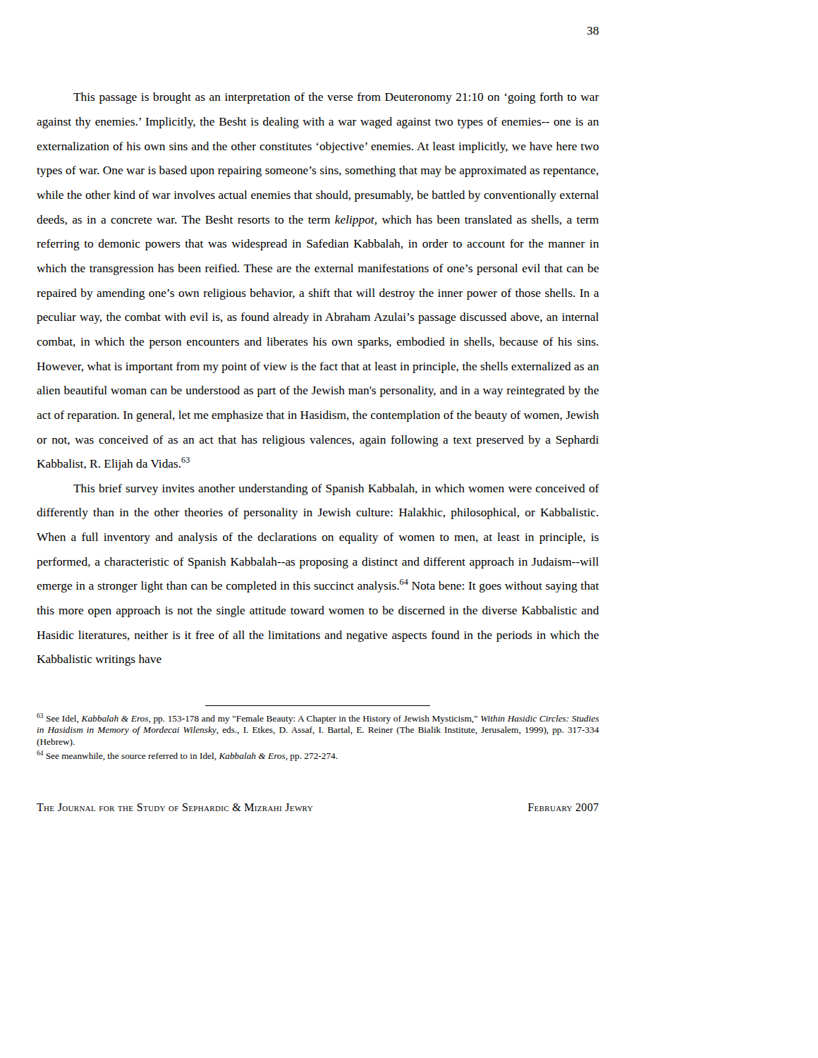38
This passage is brought as an interpretation of the verse from Deuteronomy 21:10 on ‘going forth to war against thy enemies.’ Implicitly, the Besht is dealing with a war waged against two types of enemies-- one is an externalization of his own sins and the other constitutes ‘objective’ enemies. At least implicitly, we have here two types of war. One war is based upon repairing someone’s sins, something that may be approximated as repentance, while the other kind of war involves actual enemies that should, presumably, be battled by conventionally external deeds, as in a concrete war. The Besht resorts to the term kelippot, which has been translated as shells, a term referring to demonic powers that was widespread in Safedian Kabbalah, in order to account for the manner in which the transgression has been reified. These are the external manifestations of one’s personal evil that can be repaired by amending one’s own religious behavior, a shift that will destroy the inner power of those shells. In a peculiar way, the combat with evil is, as found already in Abraham Azulai’s passage discussed above, an internal combat, in which the person encounters and liberates his own sparks, embodied in shells, because of his sins. However, what is important from my point of view is the fact that at least in principle, the shells externalized as an alien beautiful woman can be understood as part of the Jewish man's personality, and in a way reintegrated by the act of reparation. In general, let me emphasize that in Hasidism, the contemplation of the beauty of women, Jewish or not, was conceived of as an act that has religious valences, again following a text preserved by a Sephardi Kabbalist, R. Elijah da Vidas.63
This brief survey invites another understanding of Spanish Kabbalah, in which women were conceived of differently than in the other theories of personality in Jewish culture: Halakhic, philosophical, or Kabbalistic. When a full inventory and analysis of the declarations on equality of women to men, at least in principle, is performed, a characteristic of Spanish Kabbalah--as proposing a distinct and different approach in Judaism--will emerge in a stronger light than can be completed in this succinct analysis.64 Nota bene: It goes without saying that this more open approach is not the single attitude toward women to be discerned in the diverse Kabbalistic and Hasidic literatures, neither is it free of all the limitations and negative aspects found in the periods in which the Kabbalistic writings have
63 See Idel, Kabbalah & Eros, pp. 153-178 and my "Female Beauty: A Chapter in the History of Jewish Mysticism," Within Hasidic Circles: Studies in Hasidism in Memory of Mordecai Wilensky, eds., I. Etkes, D. Assaf, I. Bartal, E. Reiner (The Bialik Institute, Jerusalem, 1999), pp. 317-334 (Hebrew).
64 See meanwhile, the source referred to in Idel, Kabbalah & Eros, pp. 272-274.
The Journal for the Study of Sephardic & Mizrahi Jewry February 2007